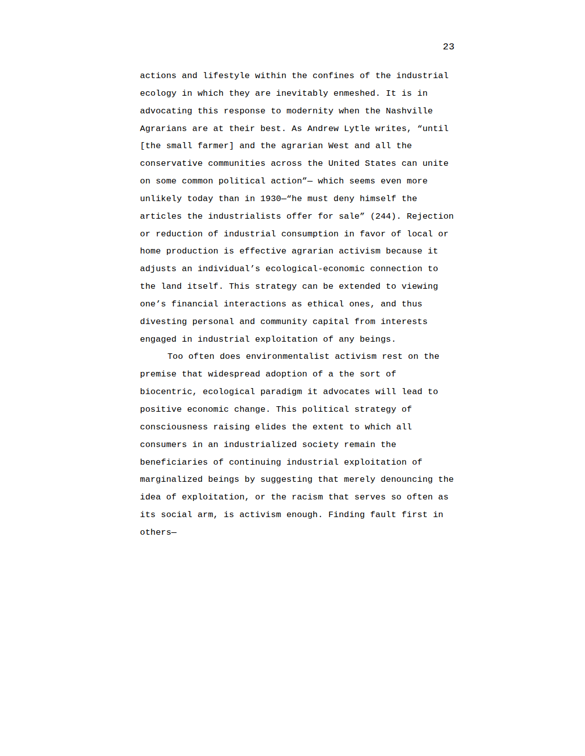23
actions and lifestyle within the confines of the industrial ecology in which they are inevitably enmeshed. It is in advocating this response to modernity when the Nashville Agrarians are at their best. As Andrew Lytle writes, “until [the small farmer] and the agrarian West and all the conservative communities across the United States can unite on some common political action”— which seems even more unlikely today than in 1930—“he must deny himself the articles the industrialists offer for sale” (244). Rejection or reduction of industrial consumption in favor of local or home production is effective agrarian activism because it adjusts an individual’s ecological-economic connection to the land itself. This strategy can be extended to viewing one’s financial interactions as ethical ones, and thus divesting personal and community capital from interests engaged in industrial exploitation of any beings.
Too often does environmentalist activism rest on the premise that widespread adoption of a the sort of biocentric, ecological paradigm it advocates will lead to positive economic change. This political strategy of consciousness raising elides the extent to which all consumers in an industrialized society remain the beneficiaries of continuing industrial exploitation of marginalized beings by suggesting that merely denouncing the idea of exploitation, or the racism that serves so often as its social arm, is activism enough. Finding fault first in others—